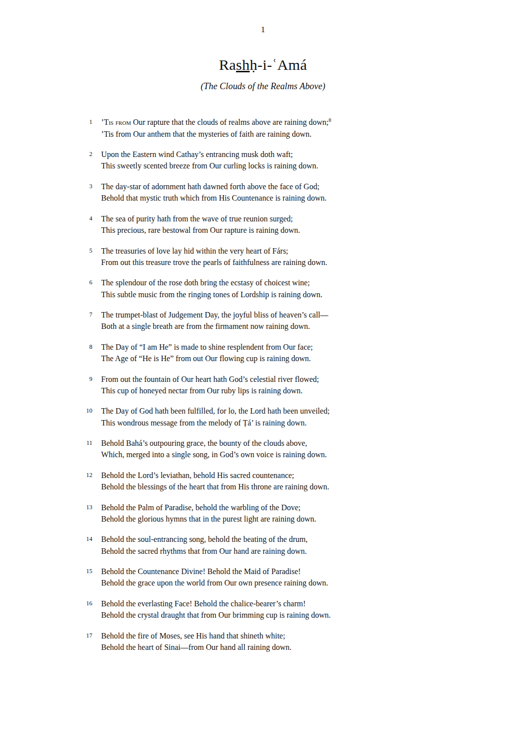1
Rashḥ-i-ʿAmá
(The Clouds of the Realms Above)
’Tis from Our rapture that the clouds of realms above are raining down;8 ’Tis from Our anthem that the mysteries of faith are raining down.
Upon the Eastern wind Cathay’s entrancing musk doth waft; This sweetly scented breeze from Our curling locks is raining down.
The day-star of adornment hath dawned forth above the face of God; Behold that mystic truth which from His Countenance is raining down.
The sea of purity hath from the wave of true reunion surged; This precious, rare bestowal from Our rapture is raining down.
The treasuries of love lay hid within the very heart of Fárs; From out this treasure trove the pearls of faithfulness are raining down.
The splendour of the rose doth bring the ecstasy of choicest wine; This subtle music from the ringing tones of Lordship is raining down.
The trumpet-blast of Judgement Day, the joyful bliss of heaven’s call— Both at a single breath are from the firmament now raining down.
The Day of “I am He” is made to shine resplendent from Our face; The Age of “He is He” from out Our flowing cup is raining down.
From out the fountain of Our heart hath God’s celestial river flowed; This cup of honeyed nectar from Our ruby lips is raining down.
The Day of God hath been fulfilled, for lo, the Lord hath been unveiled; This wondrous message from the melody of Ṭá’ is raining down.
Behold Bahá’s outpouring grace, the bounty of the clouds above, Which, merged into a single song, in God’s own voice is raining down.
Behold the Lord’s leviathan, behold His sacred countenance; Behold the blessings of the heart that from His throne are raining down.
Behold the Palm of Paradise, behold the warbling of the Dove; Behold the glorious hymns that in the purest light are raining down.
Behold the soul-entrancing song, behold the beating of the drum, Behold the sacred rhythms that from Our hand are raining down.
Behold the Countenance Divine! Behold the Maid of Paradise! Behold the grace upon the world from Our own presence raining down.
Behold the everlasting Face! Behold the chalice-bearer’s charm! Behold the crystal draught that from Our brimming cup is raining down.
Behold the fire of Moses, see His hand that shineth white; Behold the heart of Sinai—from Our hand all raining down.